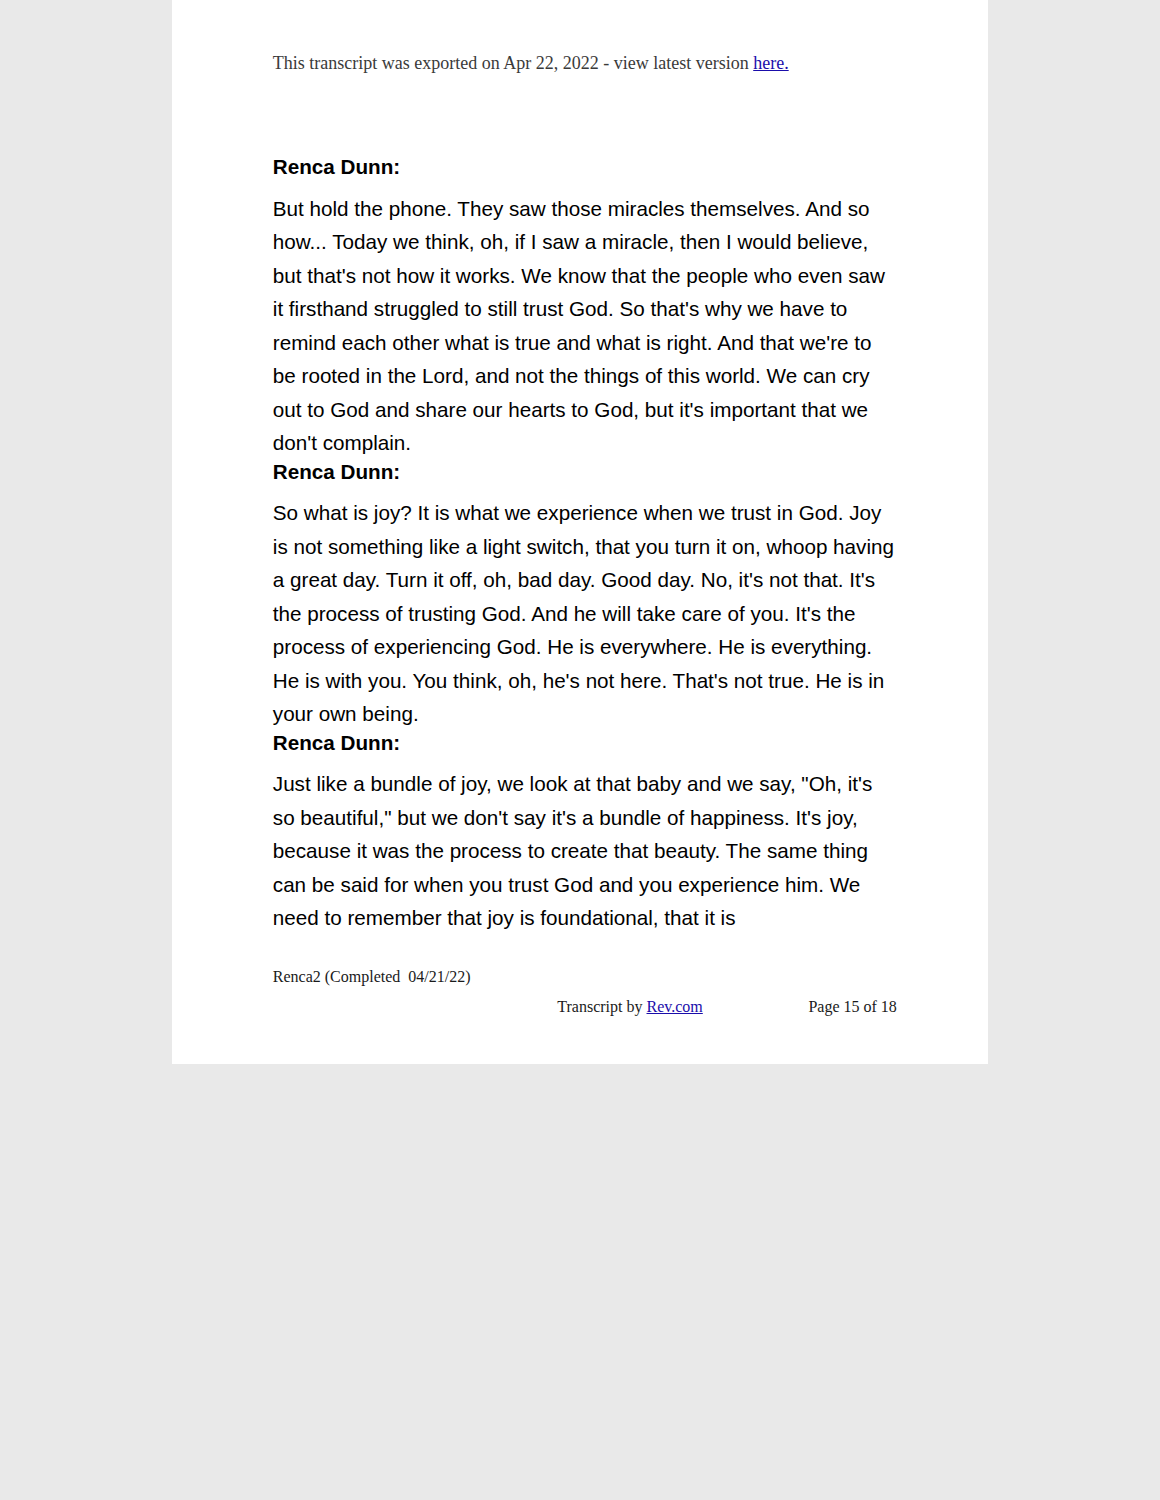This transcript was exported on Apr 22, 2022 - view latest version here.
Renca Dunn:
But hold the phone. They saw those miracles themselves. And so how... Today we think, oh, if I saw a miracle, then I would believe, but that's not how it works. We know that the people who even saw it firsthand struggled to still trust God. So that's why we have to remind each other what is true and what is right. And that we're to be rooted in the Lord, and not the things of this world. We can cry out to God and share our hearts to God, but it's important that we don't complain.
Renca Dunn:
So what is joy? It is what we experience when we trust in God. Joy is not something like a light switch, that you turn it on, whoop having a great day. Turn it off, oh, bad day. Good day. No, it's not that. It's the process of trusting God. And he will take care of you. It's the process of experiencing God. He is everywhere. He is everything. He is with you. You think, oh, he's not here. That's not true. He is in your own being.
Renca Dunn:
Just like a bundle of joy, we look at that baby and we say, "Oh, it's so beautiful," but we don't say it's a bundle of happiness. It's joy, because it was the process to create that beauty. The same thing can be said for when you trust God and you experience him. We need to remember that joy is foundational, that it is
Renca2 (Completed 04/21/22)
Transcript by Rev.com Page 15 of 18